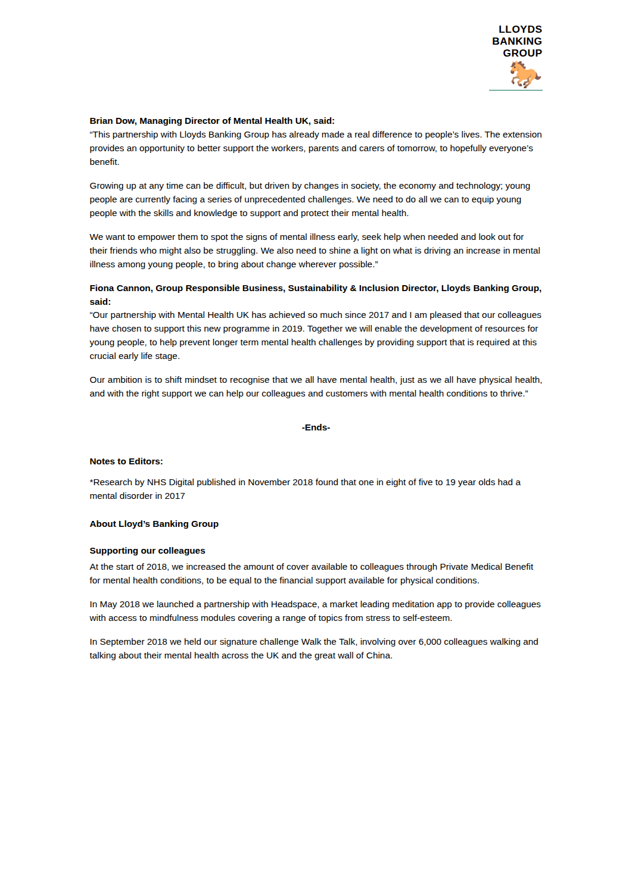Lloyds
Banking
Group
🐎
Brian Dow, Managing Director of Mental Health UK, said:
“This partnership with Lloyds Banking Group has already made a real difference to people’s lives. The extension provides an opportunity to better support the workers, parents and carers of tomorrow, to hopefully everyone’s benefit.
Growing up at any time can be difficult, but driven by changes in society, the economy and technology; young people are currently facing a series of unprecedented challenges. We need to do all we can to equip young people with the skills and knowledge to support and protect their mental health.
We want to empower them to spot the signs of mental illness early, seek help when needed and look out for their friends who might also be struggling. We also need to shine a light on what is driving an increase in mental illness among young people, to bring about change wherever possible.”
Fiona Cannon, Group Responsible Business, Sustainability & Inclusion Director, Lloyds Banking Group, said:
“Our partnership with Mental Health UK has achieved so much since 2017 and I am pleased that our colleagues have chosen to support this new programme in 2019. Together we will enable the development of resources for young people, to help prevent longer term mental health challenges by providing support that is required at this crucial early life stage.
Our ambition is to shift mindset to recognise that we all have mental health, just as we all have physical health, and with the right support we can help our colleagues and customers with mental health conditions to thrive.”
-Ends-
Notes to Editors:
*Research by NHS Digital published in November 2018 found that one in eight of five to 19 year olds had a mental disorder in 2017
About Lloyd’s Banking Group
Supporting our colleagues
At the start of 2018, we increased the amount of cover available to colleagues through Private Medical Benefit for mental health conditions, to be equal to the financial support available for physical conditions.
In May 2018 we launched a partnership with Headspace, a market leading meditation app to provide colleagues with access to mindfulness modules covering a range of topics from stress to self-esteem.
In September 2018 we held our signature challenge Walk the Talk, involving over 6,000 colleagues walking and talking about their mental health across the UK and the great wall of China.